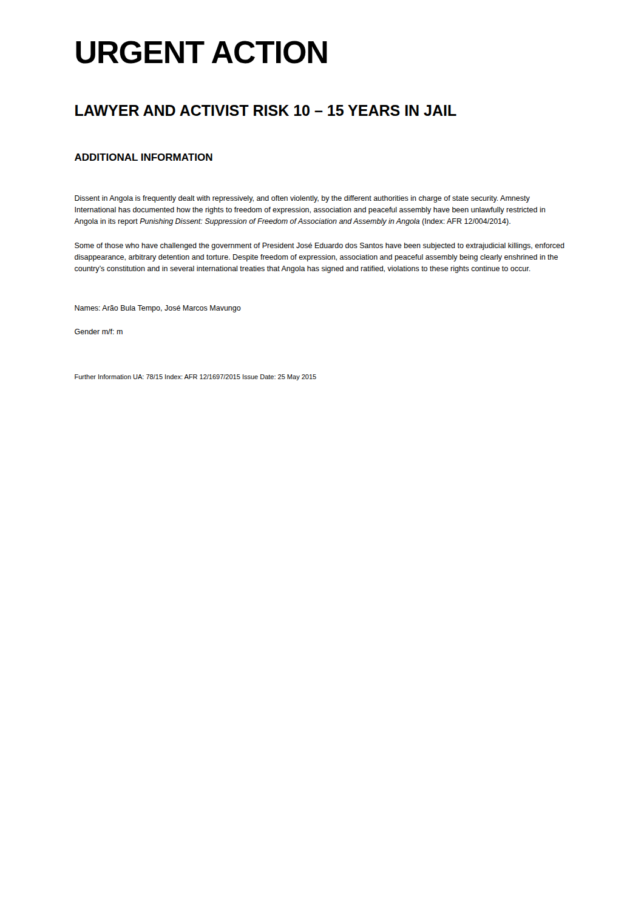URGENT ACTION
LAWYER AND ACTIVIST RISK 10 – 15 YEARS IN JAIL
ADDITIONAL INFORMATION
Dissent in Angola is frequently dealt with repressively, and often violently, by the different authorities in charge of state security. Amnesty International has documented how the rights to freedom of expression, association and peaceful assembly have been unlawfully restricted in Angola in its report Punishing Dissent: Suppression of Freedom of Association and Assembly in Angola (Index: AFR 12/004/2014).
Some of those who have challenged the government of President José Eduardo dos Santos have been subjected to extrajudicial killings, enforced disappearance, arbitrary detention and torture. Despite freedom of expression, association and peaceful assembly being clearly enshrined in the country’s constitution and in several international treaties that Angola has signed and ratified, violations to these rights continue to occur.
Names: Arão Bula Tempo, José Marcos Mavungo
Gender m/f: m
Further Information UA: 78/15 Index: AFR 12/1697/2015 Issue Date: 25 May 2015